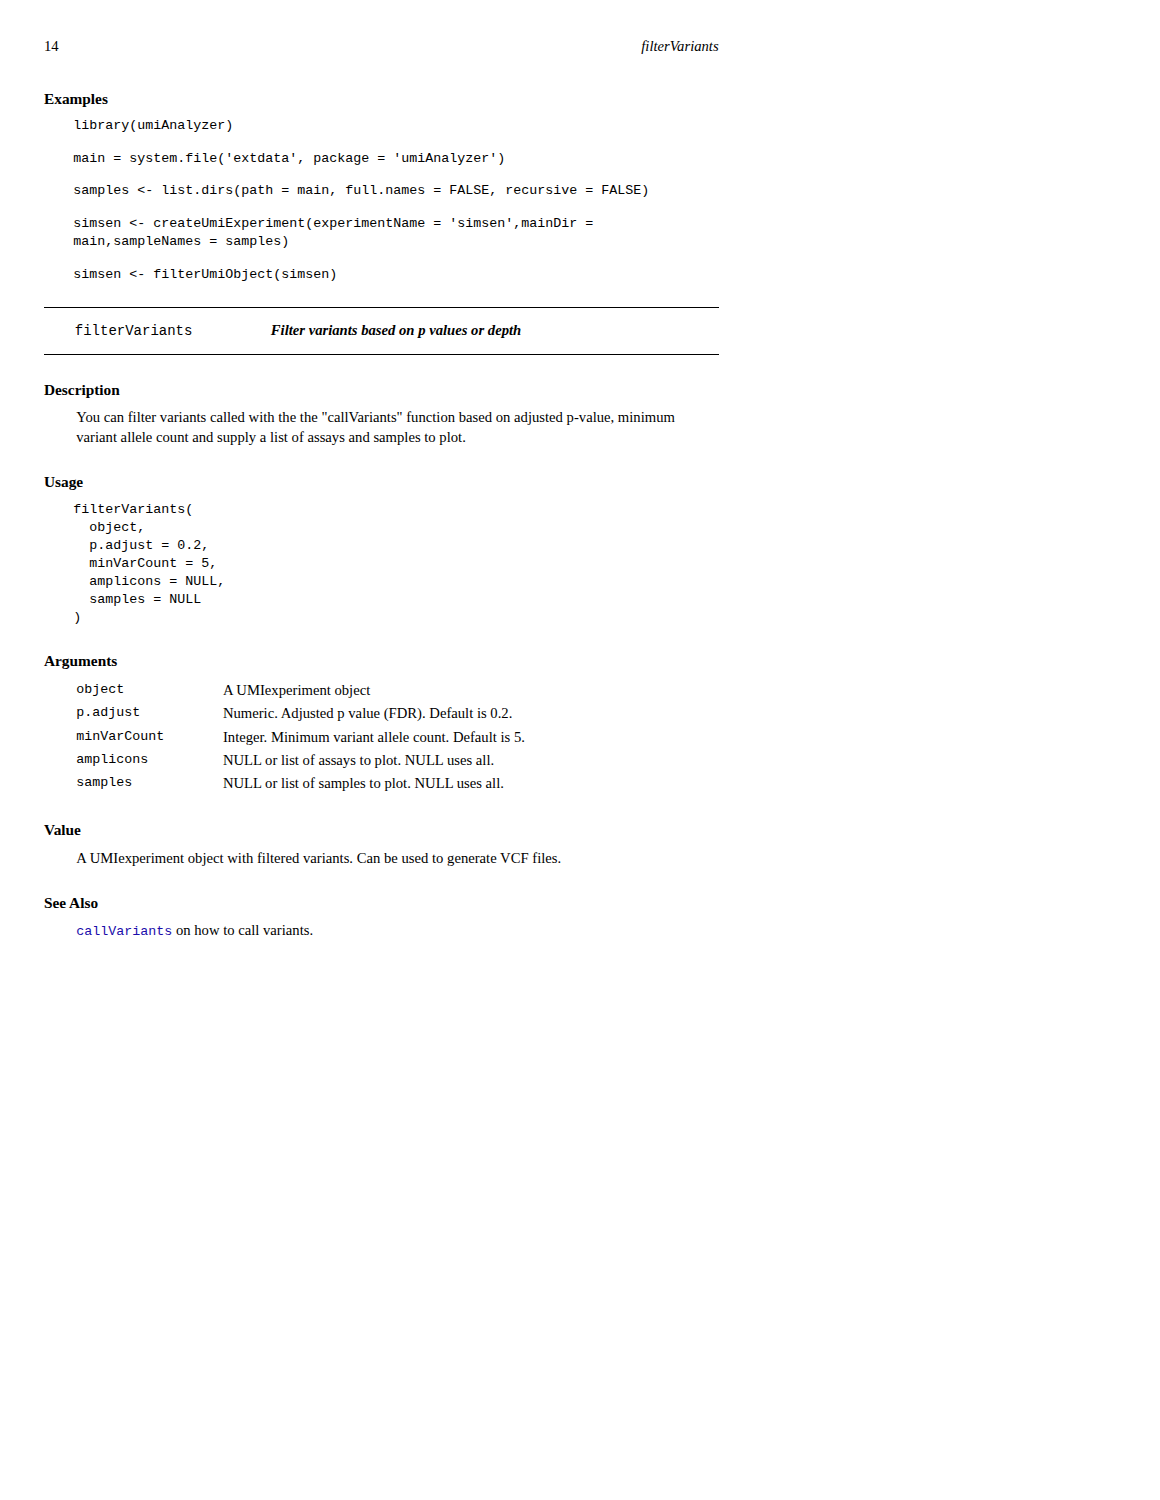14 filterVariants
Examples
library(umiAnalyzer)
main = system.file('extdata', package = 'umiAnalyzer')
samples <- list.dirs(path = main, full.names = FALSE, recursive = FALSE)
simsen <- createUmiExperiment(experimentName = 'simsen',mainDir = main,sampleNames = samples)
simsen <- filterUmiObject(simsen)
filterVariants Filter variants based on p values or depth
Description
You can filter variants called with the the "callVariants" function based on adjusted p-value, minimum variant allele count and supply a list of assays and samples to plot.
Usage
filterVariants(
  object,
  p.adjust = 0.2,
  minVarCount = 5,
  amplicons = NULL,
  samples = NULL
)
Arguments
object
A UMIexperiment object
p.adjust
Numeric. Adjusted p value (FDR). Default is 0.2.
minVarCount
Integer. Minimum variant allele count. Default is 5.
amplicons
NULL or list of assays to plot. NULL uses all.
samples
NULL or list of samples to plot. NULL uses all.
Value
A UMIexperiment object with filtered variants. Can be used to generate VCF files.
See Also
callVariants on how to call variants.